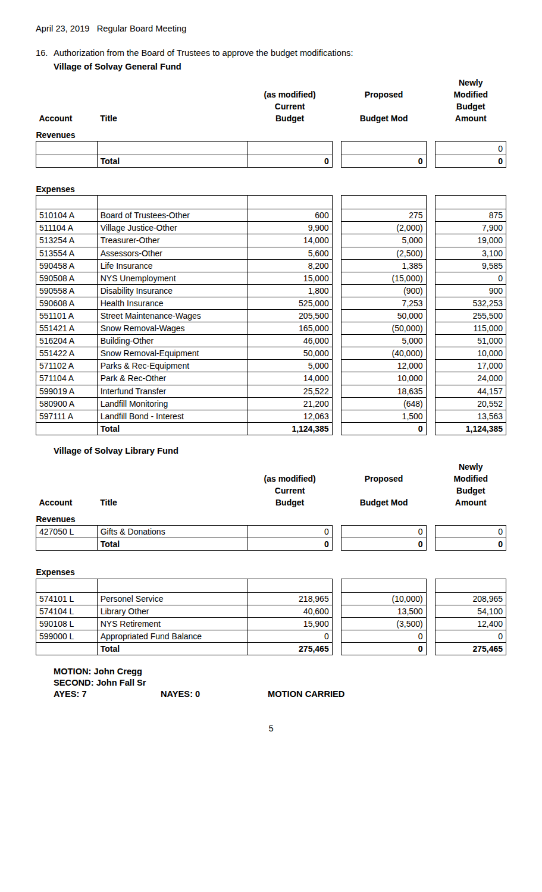April 23, 2019 Regular Board Meeting
16. Authorization from the Board of Trustees to approve the budget modifications:
Village of Solvay General Fund
| | | | | | | Newly |
| | | (as modified) | | Proposed | | Modified |
| | | Current | | | | Budget |
| Account | Title | Budget | | Budget Mod | | Amount |
| Revenues |
| | | | | | | 0 |
| | Total | 0 | | 0 | | 0 |
| Expenses |
| 510104 A | Board of Trustees-Other | 600 | | 275 | | 875 |
| 511104 A | Village Justice-Other | 9,900 | | (2,000) | | 7,900 |
| 513254 A | Treasurer-Other | 14,000 | | 5,000 | | 19,000 |
| 513554 A | Assessors-Other | 5,600 | | (2,500) | | 3,100 |
| 590458 A | Life Insurance | 8,200 | | 1,385 | | 9,585 |
| 590508 A | NYS Unemployment | 15,000 | | (15,000) | | 0 |
| 590558 A | Disability Insurance | 1,800 | | (900) | | 900 |
| 590608 A | Health Insurance | 525,000 | | 7,253 | | 532,253 |
| 551101 A | Street Maintenance-Wages | 205,500 | | 50,000 | | 255,500 |
| 551421 A | Snow Removal-Wages | 165,000 | | (50,000) | | 115,000 |
| 516204 A | Building-Other | 46,000 | | 5,000 | | 51,000 |
| 551422 A | Snow Removal-Equipment | 50,000 | | (40,000) | | 10,000 |
| 571102 A | Parks & Rec-Equipment | 5,000 | | 12,000 | | 17,000 |
| 571104 A | Park & Rec-Other | 14,000 | | 10,000 | | 24,000 |
| 599019 A | Interfund Transfer | 25,522 | | 18,635 | | 44,157 |
| 580900 A | Landfill Monitoring | 21,200 | | (648) | | 20,552 |
| 597111 A | Landfill Bond - Interest | 12,063 | | 1,500 | | 13,563 |
| | Total | 1,124,385 | | 0 | | 1,124,385 |
Village of Solvay Library Fund
| | | | | | | Newly |
| | | (as modified) | | Proposed | | Modified |
| | | Current | | | | Budget |
| Account | Title | Budget | | Budget Mod | | Amount |
| Revenues |
| 427050 L | Gifts & Donations | 0 | | 0 | | 0 |
| | Total | 0 | | 0 | | 0 |
| Expenses |
| 574101 L | Personel Service | 218,965 | | (10,000) | | 208,965 |
| 574104 L | Library Other | 40,600 | | 13,500 | | 54,100 |
| 590108 L | NYS Retirement | 15,900 | | (3,500) | | 12,400 |
| 599000 L | Appropriated Fund Balance | 0 | | 0 | | 0 |
| | Total | 275,465 | | 0 | | 275,465 |
MOTION: John Cregg
SECOND: John Fall Sr
AYES: 7 NAYES: 0 MOTION CARRIED
5